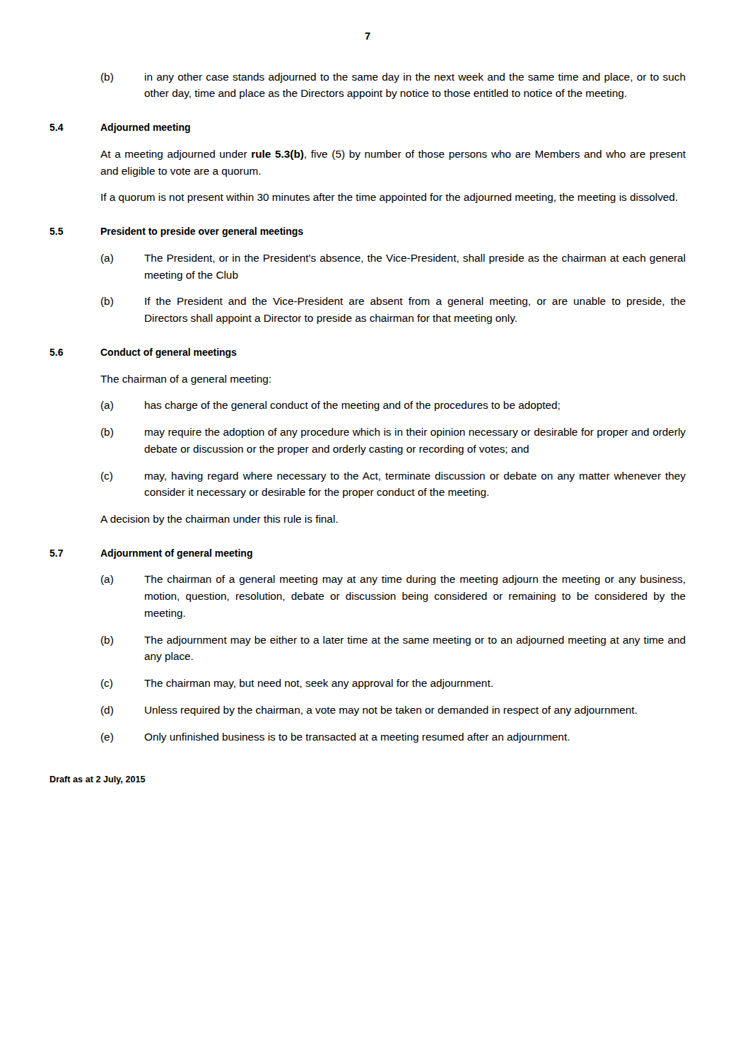7
(b)
in any other case stands adjourned to the same day in the next week and the same time and place, or to such other day, time and place as the Directors appoint by notice to those entitled to notice of the meeting.
5.4
Adjourned meeting
At a meeting adjourned under rule 5.3(b), five (5) by number of those persons who are Members and who are present and eligible to vote are a quorum.
If a quorum is not present within 30 minutes after the time appointed for the adjourned meeting, the meeting is dissolved.
5.5
President to preside over general meetings
(a)
The President, or in the President's absence, the Vice-President, shall preside as the chairman at each general meeting of the Club
(b)
If the President and the Vice-President are absent from a general meeting, or are unable to preside, the Directors shall appoint a Director to preside as chairman for that meeting only.
5.6
Conduct of general meetings
The chairman of a general meeting:
(a)
has charge of the general conduct of the meeting and of the procedures to be adopted;
(b)
may require the adoption of any procedure which is in their opinion necessary or desirable for proper and orderly debate or discussion or the proper and orderly casting or recording of votes; and
(c)
may, having regard where necessary to the Act, terminate discussion or debate on any matter whenever they consider it necessary or desirable for the proper conduct of the meeting.
A decision by the chairman under this rule is final.
5.7
Adjournment of general meeting
(a)
The chairman of a general meeting may at any time during the meeting adjourn the meeting or any business, motion, question, resolution, debate or discussion being considered or remaining to be considered by the meeting.
(b)
The adjournment may be either to a later time at the same meeting or to an adjourned meeting at any time and any place.
(c)
The chairman may, but need not, seek any approval for the adjournment.
(d)
Unless required by the chairman, a vote may not be taken or demanded in respect of any adjournment.
(e)
Only unfinished business is to be transacted at a meeting resumed after an adjournment.
Draft as at 2 July, 2015